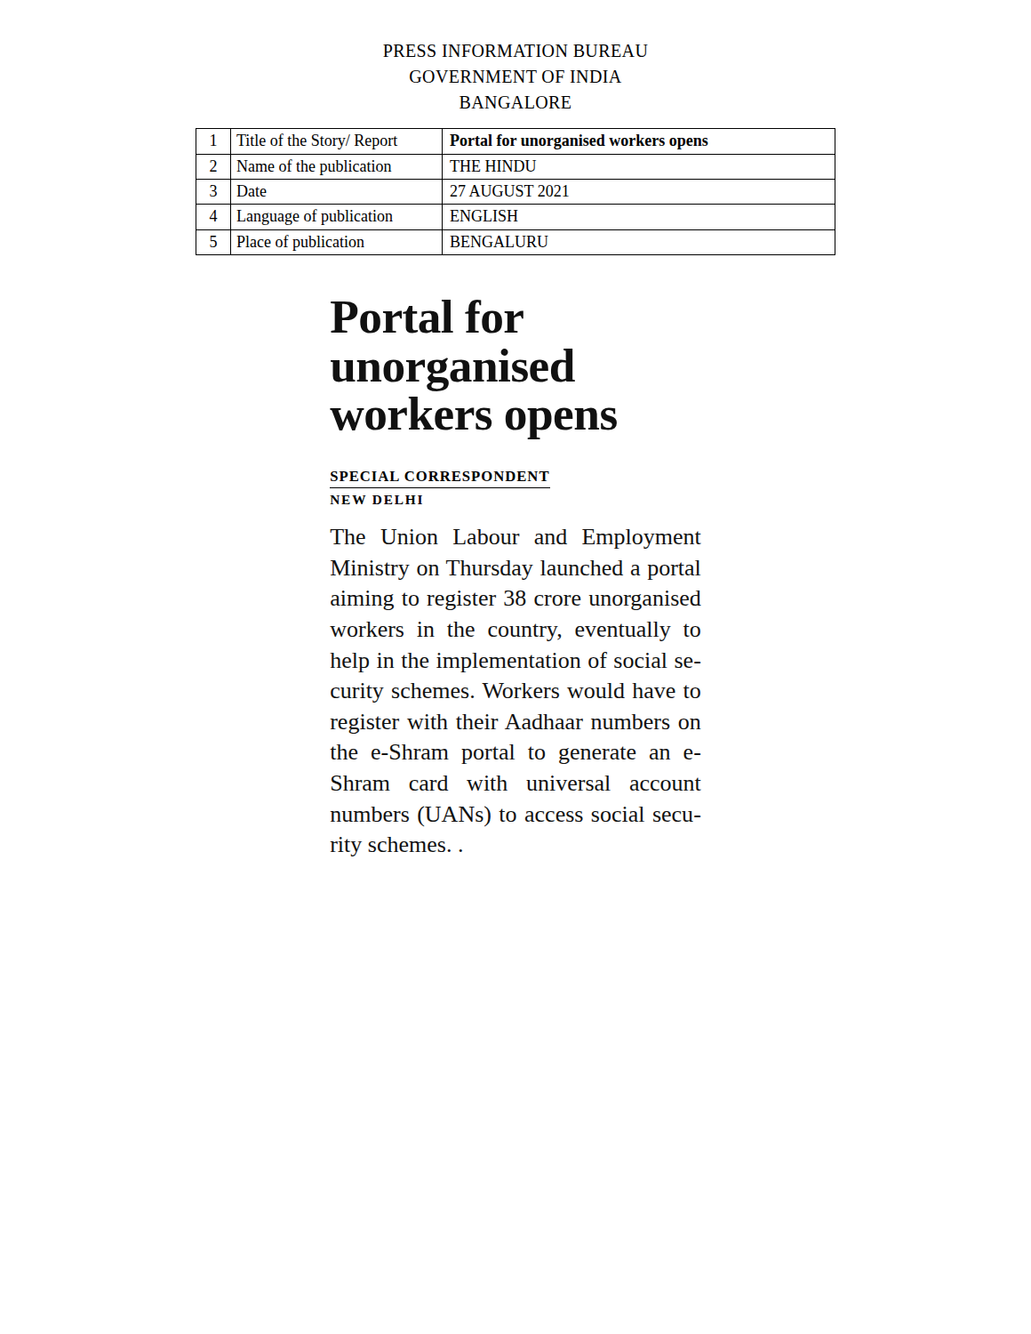PRESS INFORMATION BUREAU
GOVERNMENT OF INDIA
BANGALORE
| 1 | Title of the Story/ Report | Portal for unorganised workers opens |
| 2 | Name of the publication | THE HINDU |
| 3 | Date | 27 AUGUST 2021 |
| 4 | Language of publication | ENGLISH |
| 5 | Place of publication | BENGALURU |
Portal for unorganised workers opens
SPECIAL CORRESPONDENT
NEW DELHI
The Union Labour and Employment Ministry on Thursday launched a portal aiming to register 38 crore unorganised workers in the country, eventually to help in the implementation of social security schemes. Workers would have to register with their Aadhaar numbers on the e-Shram portal to generate an e-Shram card with universal account numbers (UANs) to access social security schemes. .